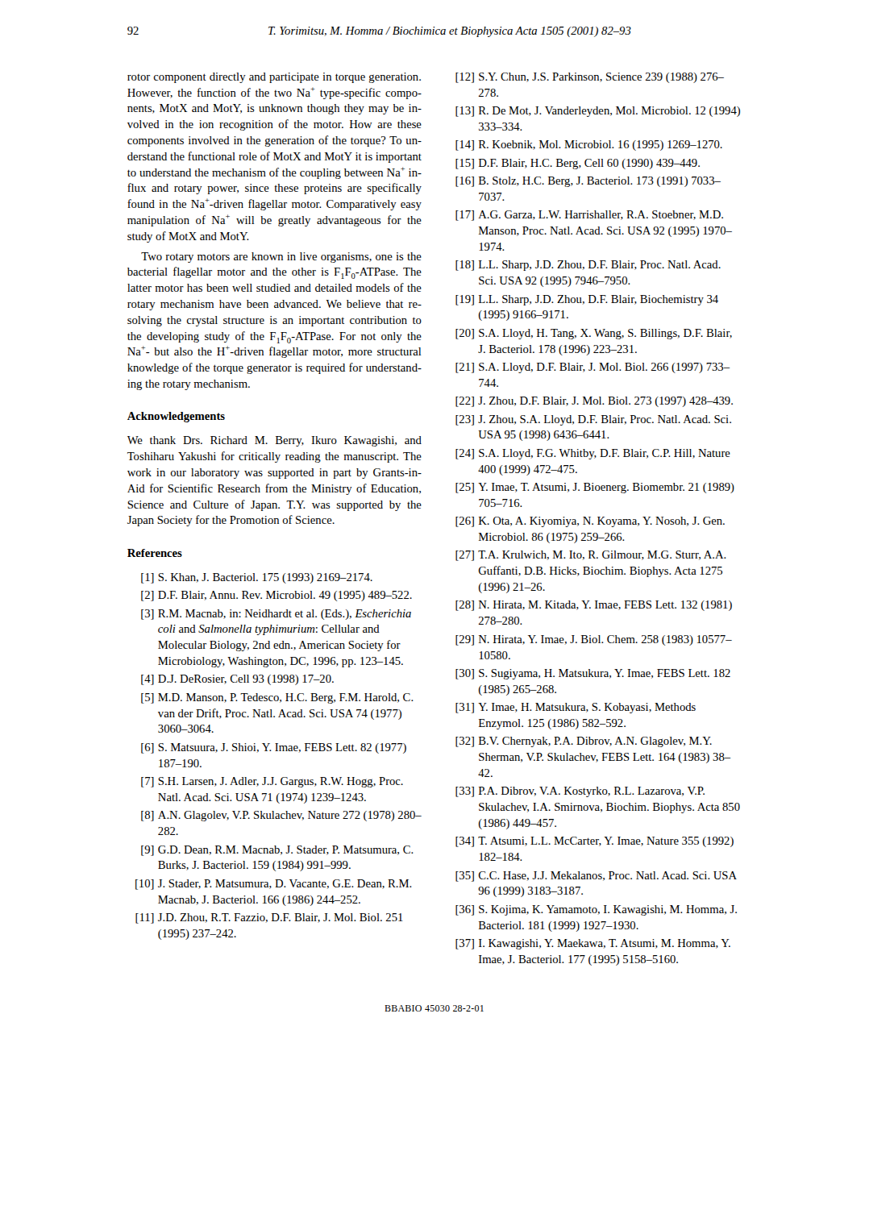92 T. Yorimitsu, M. Homma / Biochimica et Biophysica Acta 1505 (2001) 82–93
rotor component directly and participate in torque generation. However, the function of the two Na+ type-specific components, MotX and MotY, is unknown though they may be involved in the ion recognition of the motor. How are these components involved in the generation of the torque? To understand the functional role of MotX and MotY it is important to understand the mechanism of the coupling between Na+ influx and rotary power, since these proteins are specifically found in the Na+-driven flagellar motor. Comparatively easy manipulation of Na+ will be greatly advantageous for the study of MotX and MotY.
Two rotary motors are known in live organisms, one is the bacterial flagellar motor and the other is F1F0-ATPase. The latter motor has been well studied and detailed models of the rotary mechanism have been advanced. We believe that resolving the crystal structure is an important contribution to the developing study of the F1F0-ATPase. For not only the Na+- but also the H+-driven flagellar motor, more structural knowledge of the torque generator is required for understanding the rotary mechanism.
Acknowledgements
We thank Drs. Richard M. Berry, Ikuro Kawagishi, and Toshiharu Yakushi for critically reading the manuscript. The work in our laboratory was supported in part by Grants-in-Aid for Scientific Research from the Ministry of Education, Science and Culture of Japan. T.Y. was supported by the Japan Society for the Promotion of Science.
References
S. Khan, J. Bacteriol. 175 (1993) 2169–2174.
D.F. Blair, Annu. Rev. Microbiol. 49 (1995) 489–522.
R.M. Macnab, in: Neidhardt et al. (Eds.), Escherichia coli and Salmonella typhimurium: Cellular and Molecular Biology, 2nd edn., American Society for Microbiology, Washington, DC, 1996, pp. 123–145.
D.J. DeRosier, Cell 93 (1998) 17–20.
M.D. Manson, P. Tedesco, H.C. Berg, F.M. Harold, C. van der Drift, Proc. Natl. Acad. Sci. USA 74 (1977) 3060–3064.
S. Matsuura, J. Shioi, Y. Imae, FEBS Lett. 82 (1977) 187–190.
S.H. Larsen, J. Adler, J.J. Gargus, R.W. Hogg, Proc. Natl. Acad. Sci. USA 71 (1974) 1239–1243.
A.N. Glagolev, V.P. Skulachev, Nature 272 (1978) 280–282.
G.D. Dean, R.M. Macnab, J. Stader, P. Matsumura, C. Burks, J. Bacteriol. 159 (1984) 991–999.
J. Stader, P. Matsumura, D. Vacante, G.E. Dean, R.M. Macnab, J. Bacteriol. 166 (1986) 244–252.
J.D. Zhou, R.T. Fazzio, D.F. Blair, J. Mol. Biol. 251 (1995) 237–242.
S.Y. Chun, J.S. Parkinson, Science 239 (1988) 276–278.
R. De Mot, J. Vanderleyden, Mol. Microbiol. 12 (1994) 333–334.
R. Koebnik, Mol. Microbiol. 16 (1995) 1269–1270.
D.F. Blair, H.C. Berg, Cell 60 (1990) 439–449.
B. Stolz, H.C. Berg, J. Bacteriol. 173 (1991) 7033–7037.
A.G. Garza, L.W. Harrishaller, R.A. Stoebner, M.D. Manson, Proc. Natl. Acad. Sci. USA 92 (1995) 1970–1974.
L.L. Sharp, J.D. Zhou, D.F. Blair, Proc. Natl. Acad. Sci. USA 92 (1995) 7946–7950.
L.L. Sharp, J.D. Zhou, D.F. Blair, Biochemistry 34 (1995) 9166–9171.
S.A. Lloyd, H. Tang, X. Wang, S. Billings, D.F. Blair, J. Bacteriol. 178 (1996) 223–231.
S.A. Lloyd, D.F. Blair, J. Mol. Biol. 266 (1997) 733–744.
J. Zhou, D.F. Blair, J. Mol. Biol. 273 (1997) 428–439.
J. Zhou, S.A. Lloyd, D.F. Blair, Proc. Natl. Acad. Sci. USA 95 (1998) 6436–6441.
S.A. Lloyd, F.G. Whitby, D.F. Blair, C.P. Hill, Nature 400 (1999) 472–475.
Y. Imae, T. Atsumi, J. Bioenerg. Biomembr. 21 (1989) 705–716.
K. Ota, A. Kiyomiya, N. Koyama, Y. Nosoh, J. Gen. Microbiol. 86 (1975) 259–266.
T.A. Krulwich, M. Ito, R. Gilmour, M.G. Sturr, A.A. Guffanti, D.B. Hicks, Biochim. Biophys. Acta 1275 (1996) 21–26.
N. Hirata, M. Kitada, Y. Imae, FEBS Lett. 132 (1981) 278–280.
N. Hirata, Y. Imae, J. Biol. Chem. 258 (1983) 10577–10580.
S. Sugiyama, H. Matsukura, Y. Imae, FEBS Lett. 182 (1985) 265–268.
Y. Imae, H. Matsukura, S. Kobayasi, Methods Enzymol. 125 (1986) 582–592.
B.V. Chernyak, P.A. Dibrov, A.N. Glagolev, M.Y. Sherman, V.P. Skulachev, FEBS Lett. 164 (1983) 38–42.
P.A. Dibrov, V.A. Kostyrko, R.L. Lazarova, V.P. Skulachev, I.A. Smirnova, Biochim. Biophys. Acta 850 (1986) 449–457.
T. Atsumi, L.L. McCarter, Y. Imae, Nature 355 (1992) 182–184.
C.C. Hase, J.J. Mekalanos, Proc. Natl. Acad. Sci. USA 96 (1999) 3183–3187.
S. Kojima, K. Yamamoto, I. Kawagishi, M. Homma, J. Bacteriol. 181 (1999) 1927–1930.
I. Kawagishi, Y. Maekawa, T. Atsumi, M. Homma, Y. Imae, J. Bacteriol. 177 (1995) 5158–5160.
BBABIO 45030 28-2-01